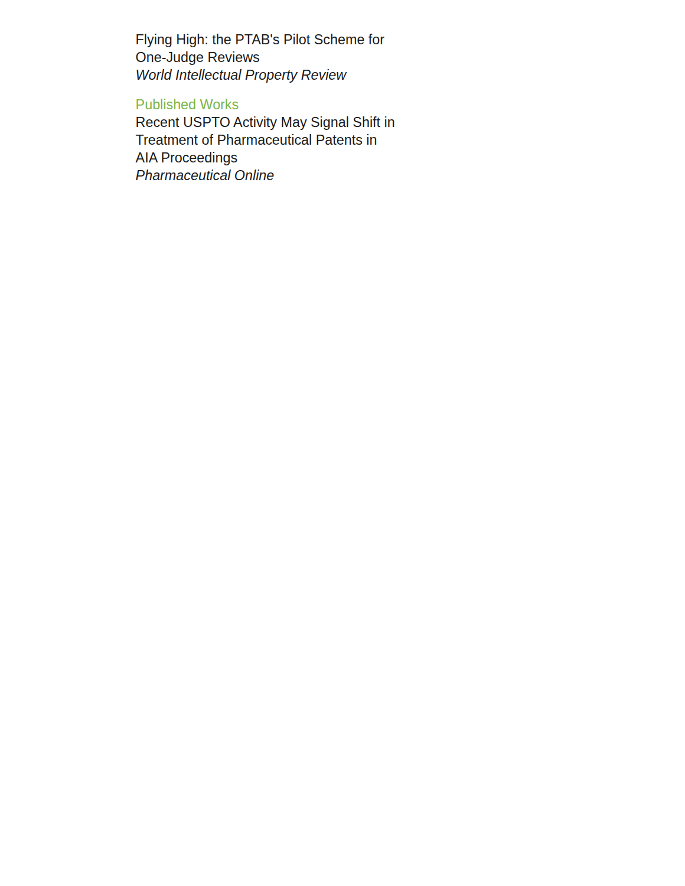Flying High: the PTAB's Pilot Scheme for One-Judge Reviews
World Intellectual Property Review
Published Works
Recent USPTO Activity May Signal Shift in Treatment of Pharmaceutical Patents in AIA Proceedings
Pharmaceutical Online